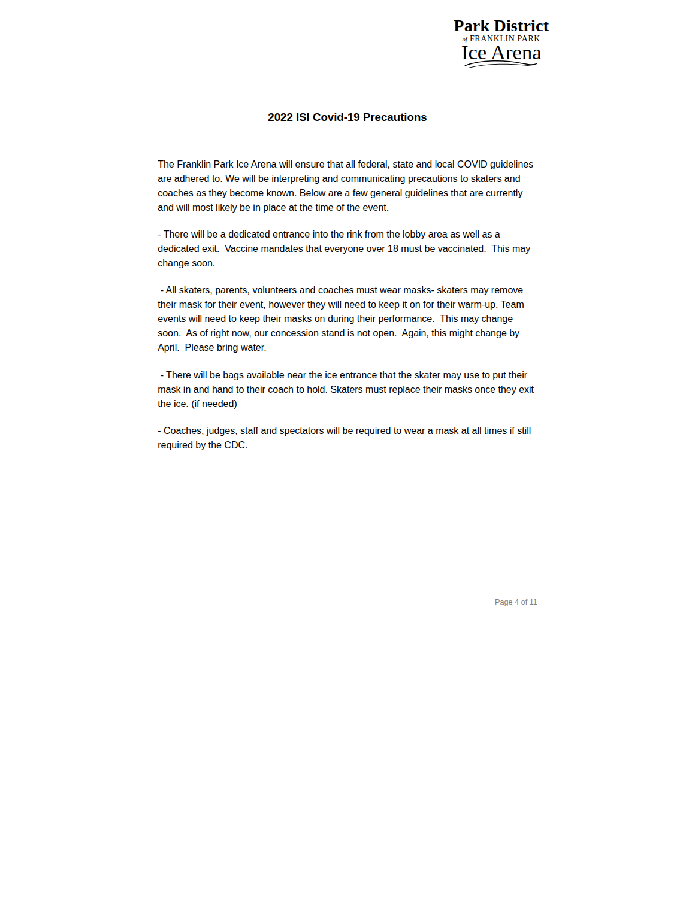Park District
of FRANKLIN PARK
Ice Arena
2022 ISI Covid-19 Precautions
The Franklin Park Ice Arena will ensure that all federal, state and local COVID guidelines are adhered to. We will be interpreting and communicating precautions to skaters and coaches as they become known. Below are a few general guidelines that are currently and will most likely be in place at the time of the event.
- There will be a dedicated entrance into the rink from the lobby area as well as a dedicated exit. Vaccine mandates that everyone over 18 must be vaccinated. This may change soon.
- All skaters, parents, volunteers and coaches must wear masks- skaters may remove their mask for their event, however they will need to keep it on for their warm-up. Team events will need to keep their masks on during their performance. This may change soon. As of right now, our concession stand is not open. Again, this might change by April. Please bring water.
- There will be bags available near the ice entrance that the skater may use to put their mask in and hand to their coach to hold. Skaters must replace their masks once they exit the ice. (if needed)
- Coaches, judges, staff and spectators will be required to wear a mask at all times if still required by the CDC.
Page 4 of 11